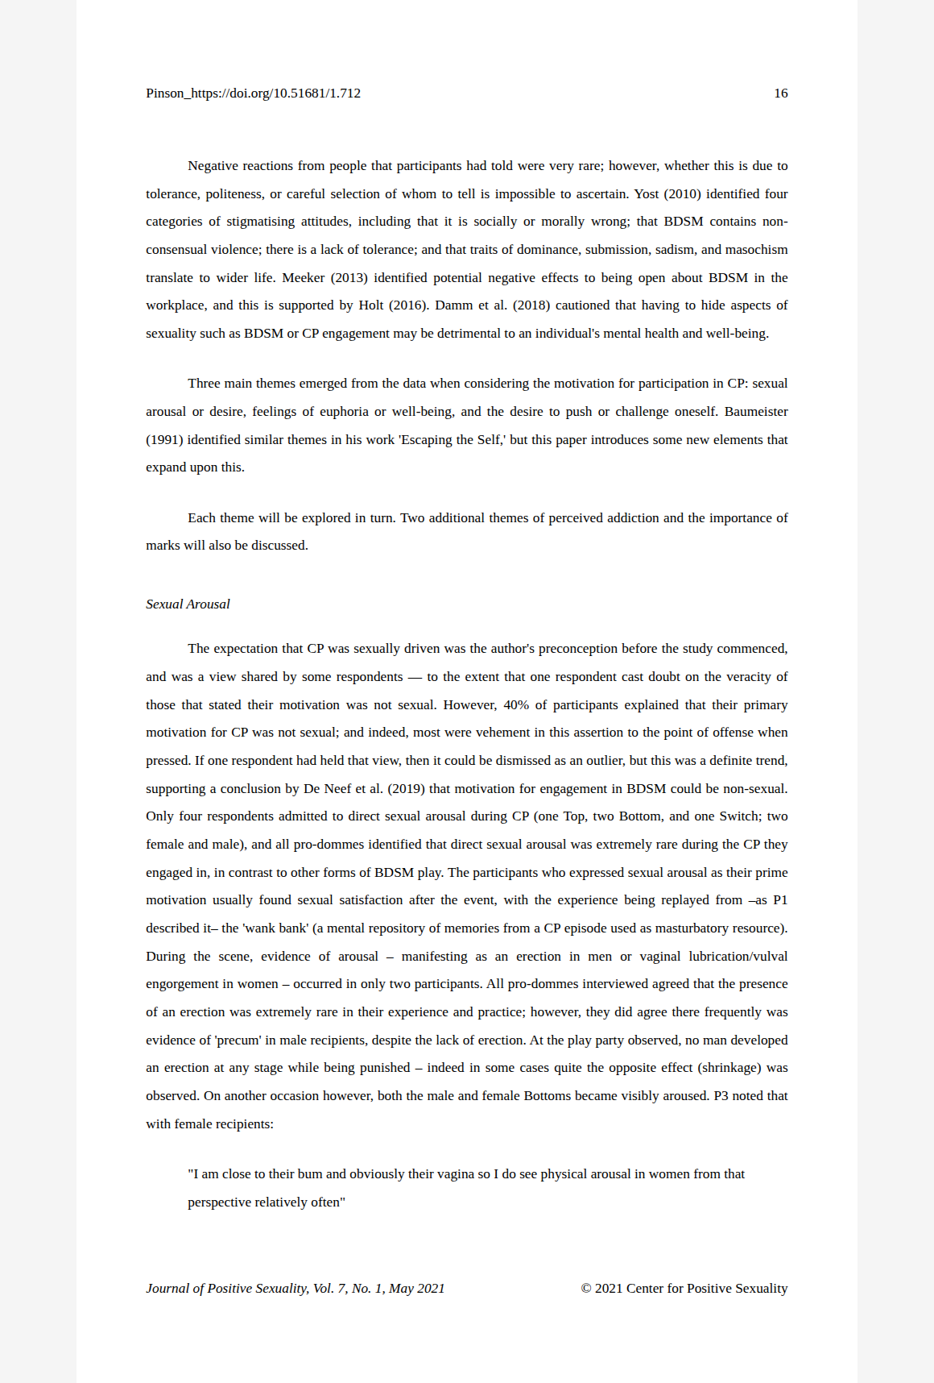Pinson_https://doi.org/10.51681/1.712 16
Negative reactions from people that participants had told were very rare; however, whether this is due to tolerance, politeness, or careful selection of whom to tell is impossible to ascertain. Yost (2010) identified four categories of stigmatising attitudes, including that it is socially or morally wrong; that BDSM contains non-consensual violence; there is a lack of tolerance; and that traits of dominance, submission, sadism, and masochism translate to wider life. Meeker (2013) identified potential negative effects to being open about BDSM in the workplace, and this is supported by Holt (2016). Damm et al. (2018) cautioned that having to hide aspects of sexuality such as BDSM or CP engagement may be detrimental to an individual's mental health and well-being.
Three main themes emerged from the data when considering the motivation for participation in CP: sexual arousal or desire, feelings of euphoria or well-being, and the desire to push or challenge oneself. Baumeister (1991) identified similar themes in his work 'Escaping the Self,' but this paper introduces some new elements that expand upon this.
Each theme will be explored in turn. Two additional themes of perceived addiction and the importance of marks will also be discussed.
Sexual Arousal
The expectation that CP was sexually driven was the author's preconception before the study commenced, and was a view shared by some respondents — to the extent that one respondent cast doubt on the veracity of those that stated their motivation was not sexual. However, 40% of participants explained that their primary motivation for CP was not sexual; and indeed, most were vehement in this assertion to the point of offense when pressed. If one respondent had held that view, then it could be dismissed as an outlier, but this was a definite trend, supporting a conclusion by De Neef et al. (2019) that motivation for engagement in BDSM could be non-sexual. Only four respondents admitted to direct sexual arousal during CP (one Top, two Bottom, and one Switch; two female and male), and all pro-dommes identified that direct sexual arousal was extremely rare during the CP they engaged in, in contrast to other forms of BDSM play. The participants who expressed sexual arousal as their prime motivation usually found sexual satisfaction after the event, with the experience being replayed from –as P1 described it– the 'wank bank' (a mental repository of memories from a CP episode used as masturbatory resource). During the scene, evidence of arousal – manifesting as an erection in men or vaginal lubrication/vulval engorgement in women – occurred in only two participants. All pro-dommes interviewed agreed that the presence of an erection was extremely rare in their experience and practice; however, they did agree there frequently was evidence of 'precum' in male recipients, despite the lack of erection. At the play party observed, no man developed an erection at any stage while being punished – indeed in some cases quite the opposite effect (shrinkage) was observed. On another occasion however, both the male and female Bottoms became visibly aroused. P3 noted that with female recipients:
"I am close to their bum and obviously their vagina so I do see physical arousal in women from that perspective relatively often"
Journal of Positive Sexuality, Vol. 7, No. 1, May 2021 © 2021 Center for Positive Sexuality